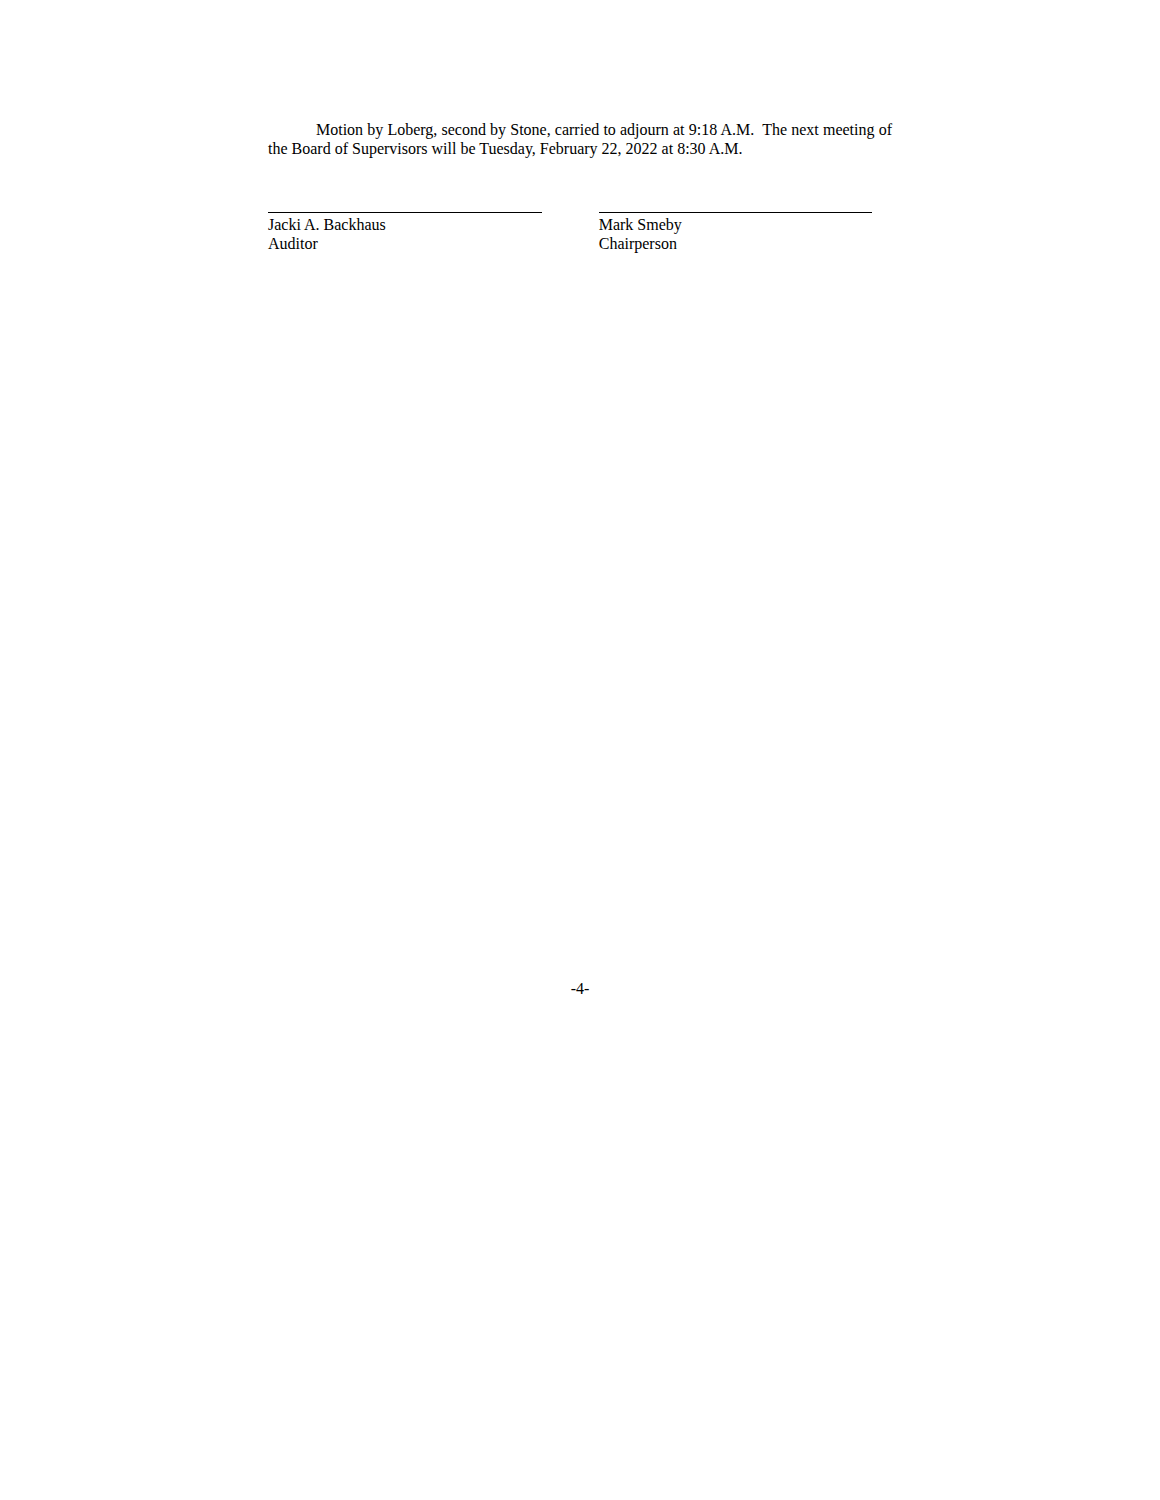Motion by Loberg, second by Stone, carried to adjourn at 9:18 A.M. The next meeting of the Board of Supervisors will be Tuesday, February 22, 2022 at 8:30 A.M.
| Jacki A. Backhaus Auditor | | Mark Smeby Chairperson |
-4-